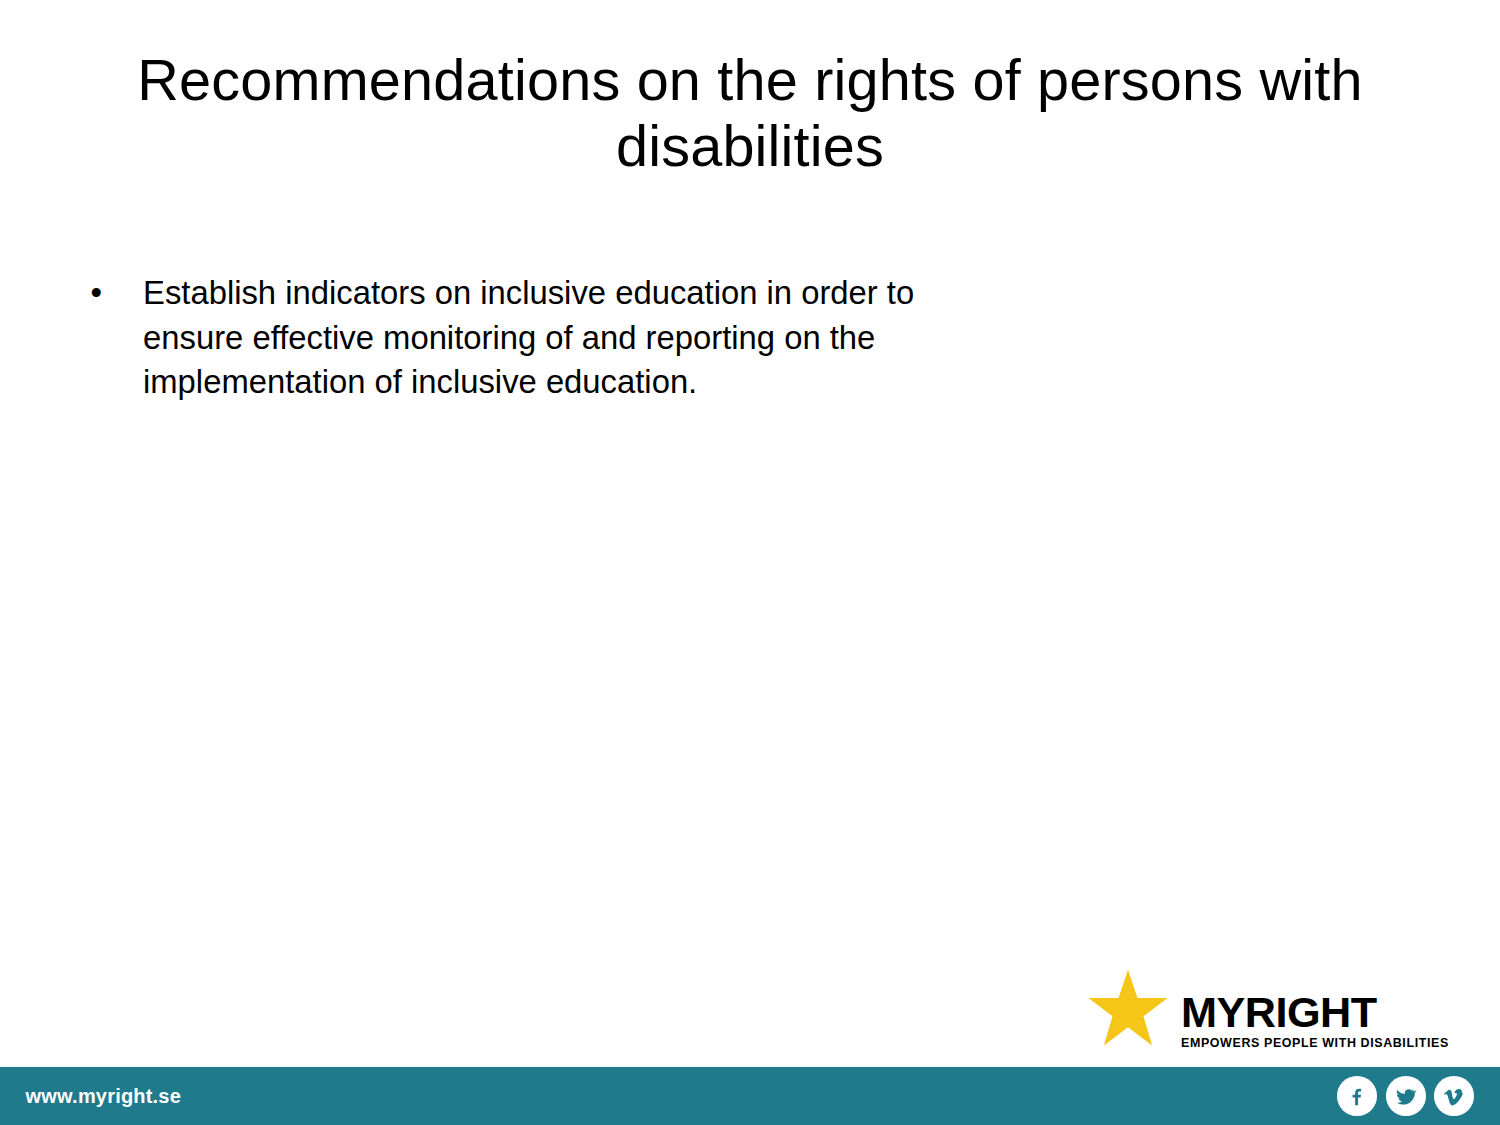Recommendations on the rights of persons with disabilities
Establish indicators on inclusive education in order to ensure effective monitoring of and reporting on the implementation of inclusive education.
MYRIGHT
Empowers people with disabilities
www.myright.se